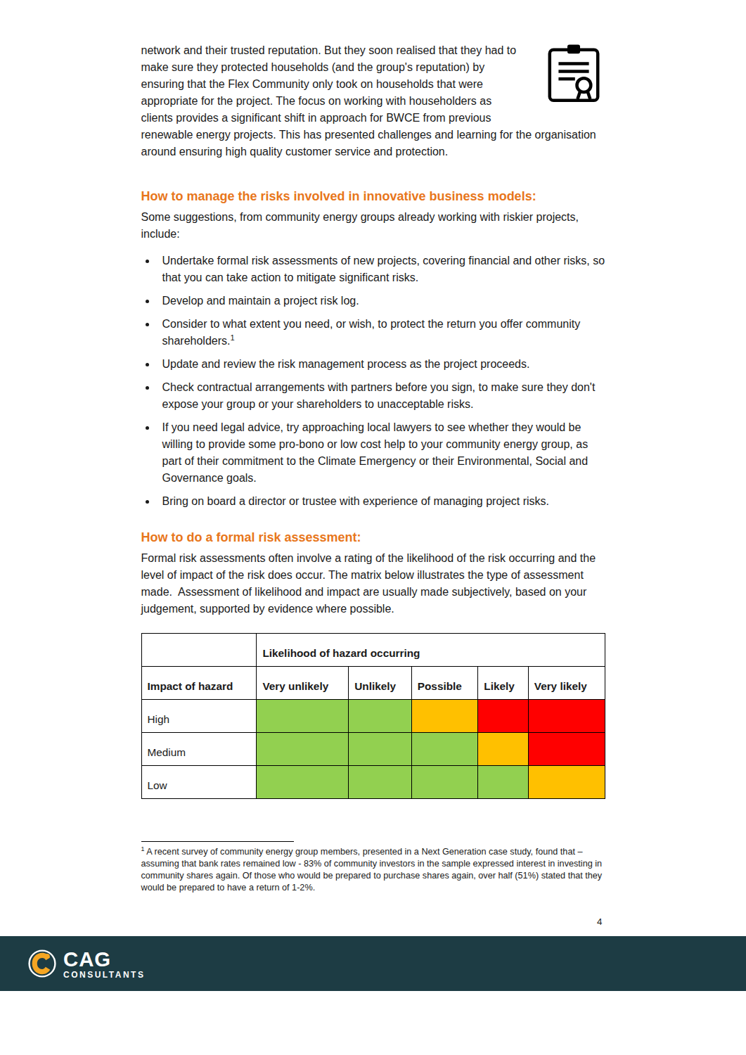network and their trusted reputation. But they soon realised that they had to make sure they protected households (and the group's reputation) by ensuring that the Flex Community only took on households that were appropriate for the project. The focus on working with householders as clients provides a significant shift in approach for BWCE from previous renewable energy projects. This has presented challenges and learning for the organisation around ensuring high quality customer service and protection.
How to manage the risks involved in innovative business models:
Some suggestions, from community energy groups already working with riskier projects, include:
Undertake formal risk assessments of new projects, covering financial and other risks, so that you can take action to mitigate significant risks.
Develop and maintain a project risk log.
Consider to what extent you need, or wish, to protect the return you offer community shareholders.1
Update and review the risk management process as the project proceeds.
Check contractual arrangements with partners before you sign, to make sure they don't expose your group or your shareholders to unacceptable risks.
If you need legal advice, try approaching local lawyers to see whether they would be willing to provide some pro-bono or low cost help to your community energy group, as part of their commitment to the Climate Emergency or their Environmental, Social and Governance goals.
Bring on board a director or trustee with experience of managing project risks.
How to do a formal risk assessment:
Formal risk assessments often involve a rating of the likelihood of the risk occurring and the level of impact of the risk does occur. The matrix below illustrates the type of assessment made. Assessment of likelihood and impact are usually made subjectively, based on your judgement, supported by evidence where possible.
| | Likelihood of hazard occurring |
| Impact of hazard | Very unlikely | Unlikely | Possible | Likely | Very likely |
| High | | | | | |
| Medium | | | | | |
| Low | | | | | |
1 A recent survey of community energy group members, presented in a Next Generation case study, found that – assuming that bank rates remained low - 83% of community investors in the sample expressed interest in investing in community shares again. Of those who would be prepared to purchase shares again, over half (51%) stated that they would be prepared to have a return of 1-2%.
4
CAG CONSULTANTS